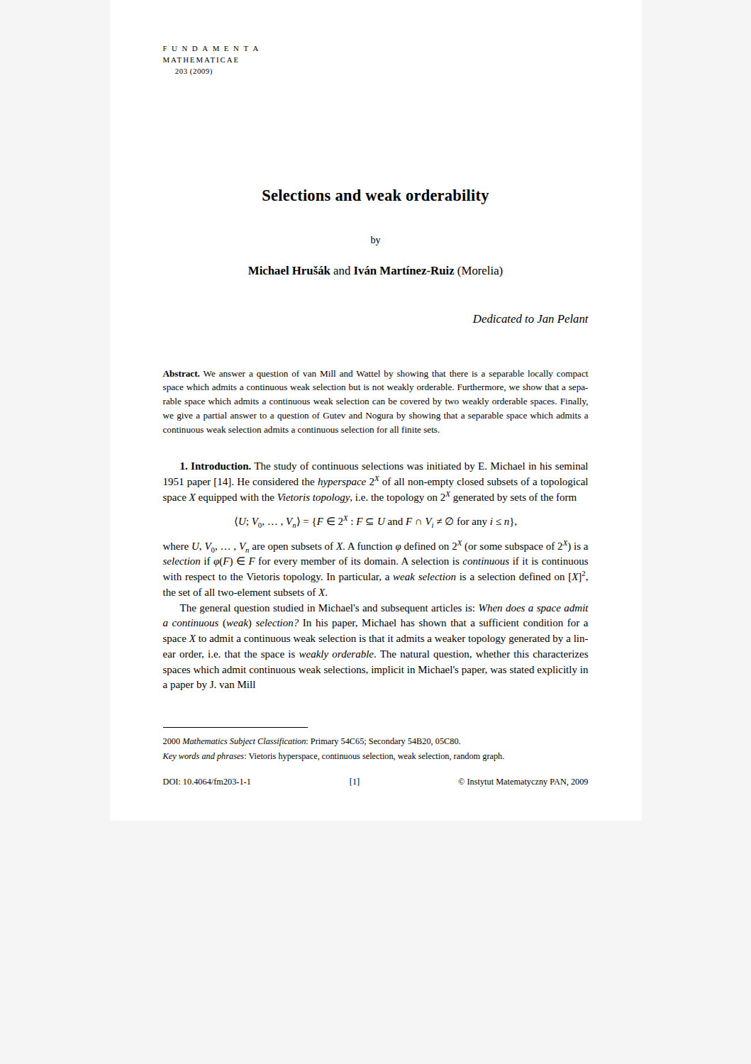F U N D A M E N T A
Mathematicae
203 (2009)
Selections and weak orderability
by
Michael Hrušák and Iván Martínez-Ruiz (Morelia)
Dedicated to Jan Pelant
Abstract. We answer a question of van Mill and Wattel by showing that there is a separable locally compact space which admits a continuous weak selection but is not weakly orderable. Furthermore, we show that a separable space which admits a continuous weak selection can be covered by two weakly orderable spaces. Finally, we give a partial answer to a question of Gutev and Nogura by showing that a separable space which admits a continuous weak selection admits a continuous selection for all finite sets.
1. Introduction. The study of continuous selections was initiated by E. Michael in his seminal 1951 paper [14]. He considered the hyperspace 2X of all non-empty closed subsets of a topological space X equipped with the Vietoris topology, i.e. the topology on 2X generated by sets of the form
⟨U; V0, … , Vn⟩ = {F ∈ 2X : F ⊆ U and F ∩ Vi ≠ ∅ for any i ≤ n},
where U, V0, … , Vn are open subsets of X. A function φ defined on 2X (or some subspace of 2X) is a selection if φ(F) ∈ F for every member of its domain. A selection is continuous if it is continuous with respect to the Vietoris topology. In particular, a weak selection is a selection defined on [X]2, the set of all two-element subsets of X.
The general question studied in Michael's and subsequent articles is: When does a space admit a continuous (weak) selection? In his paper, Michael has shown that a sufficient condition for a space X to admit a continuous weak selection is that it admits a weaker topology generated by a linear order, i.e. that the space is weakly orderable. The natural question, whether this characterizes spaces which admit continuous weak selections, implicit in Michael's paper, was stated explicitly in a paper by J. van Mill
2000 Mathematics Subject Classification: Primary 54C65; Secondary 54B20, 05C80.
Key words and phrases: Vietoris hyperspace, continuous selection, weak selection, random graph.
DOI: 10.4064/fm203-1-1 [1] © Instytut Matematyczny PAN, 2009